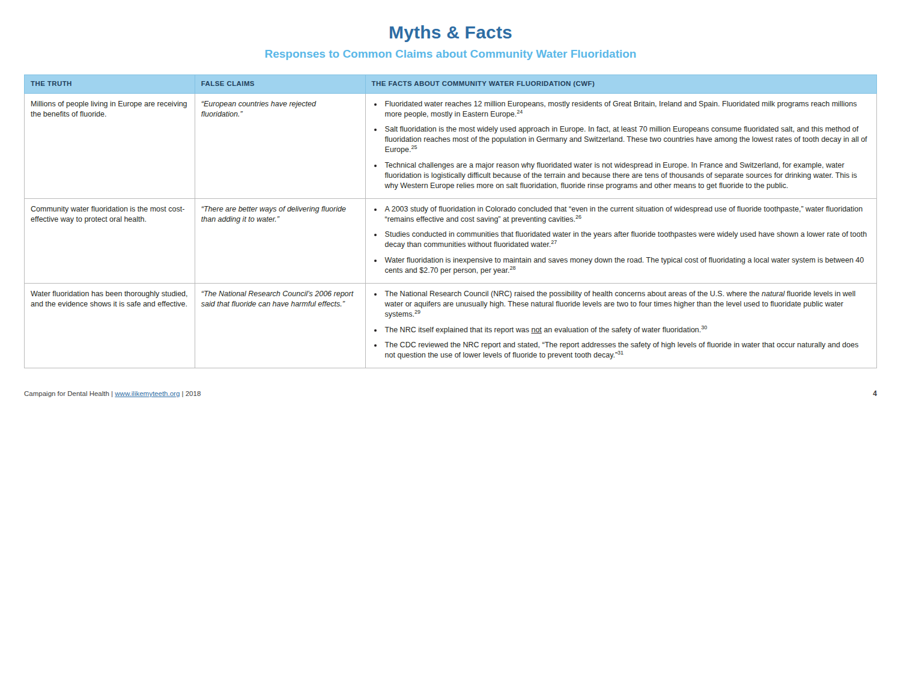Myths & Facts
Responses to Common Claims about Community Water Fluoridation
| THE TRUTH | FALSE CLAIMS | THE FACTS ABOUT COMMUNITY WATER FLUORIDATION (CWF) |
| --- | --- | --- |
| Millions of people living in Europe are receiving the benefits of fluoride. | “European countries have rejected fluoridation.” | Fluoridated water reaches 12 million Europeans, mostly residents of Great Britain, Ireland and Spain. Fluoridated milk programs reach millions more people, mostly in Eastern Europe. 24 Salt fluoridation is the most widely used approach in Europe. In fact, at least 70 million Europeans consume fluoridated salt, and this method of fluoridation reaches most of the population in Germany and Switzerland. These two countries have among the lowest rates of tooth decay in all of Europe. 25 Technical challenges are a major reason why fluoridated water is not widespread in Europe. In France and Switzerland, for example, water fluoridation is logistically difficult because of the terrain and because there are tens of thousands of separate sources for drinking water. This is why Western Europe relies more on salt fluoridation, fluoride rinse programs and other means to get fluoride to the public. |
| Community water fluoridation is the most cost-effective way to protect oral health. | “There are better ways of delivering fluoride than adding it to water.” | A 2003 study of fluoridation in Colorado concluded that “even in the current situation of widespread use of fluoride toothpaste,” water fluoridation “remains effective and cost saving” at preventing cavities. 26 Studies conducted in communities that fluoridated water in the years after fluoride toothpastes were widely used have shown a lower rate of tooth decay than communities without fluoridated water. 27 Water fluoridation is inexpensive to maintain and saves money down the road. The typical cost of fluoridating a local water system is between 40 cents and $2.70 per person, per year. 28 |
| Water fluoridation has been thoroughly studied, and the evidence shows it is safe and effective. | “The National Research Council’s 2006 report said that fluoride can have harmful effects.” | The National Research Council (NRC) raised the possibility of health concerns about areas of the U.S. where the natural fluoride levels in well water or aquifers are unusually high. These natural fluoride levels are two to four times higher than the level used to fluoridate public water systems. 29 The NRC itself explained that its report was not an evaluation of the safety of water fluoridation. 30 The CDC reviewed the NRC report and stated, “The report addresses the safety of high levels of fluoride in water that occur naturally and does not question the use of lower levels of fluoride to prevent tooth decay.” 31 |
Campaign for Dental Health | www.ilikemyteeth.org | 2018
4